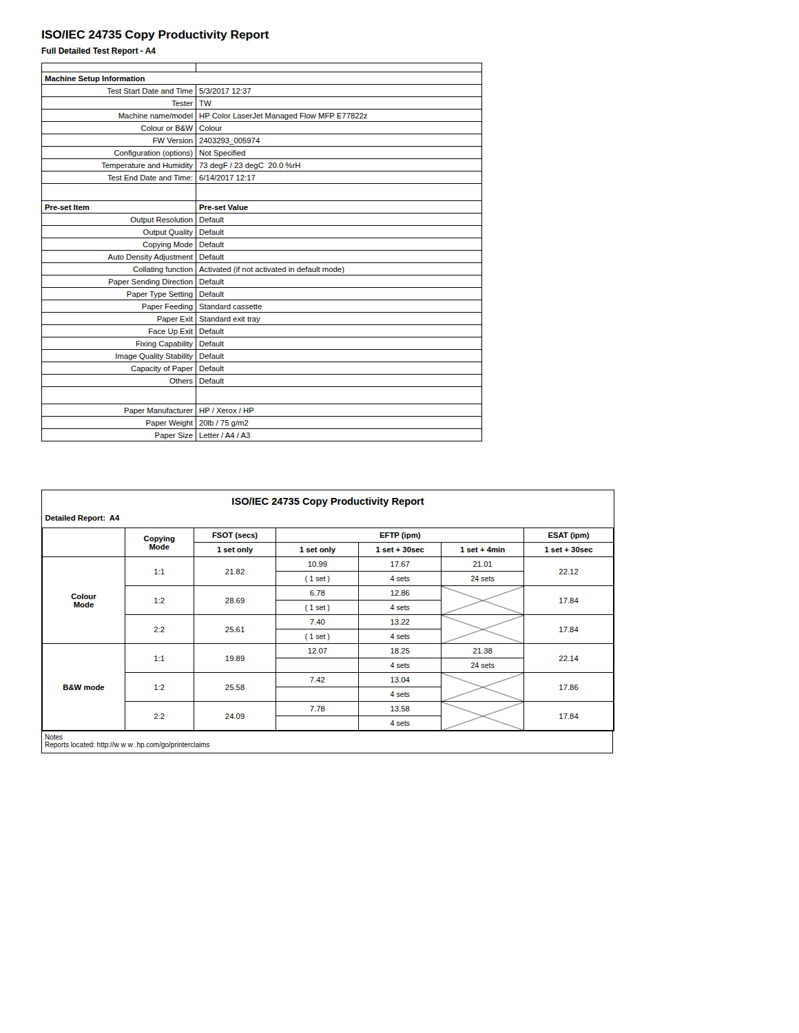ISO/IEC 24735 Copy Productivity Report
Full Detailed Test Report - A4
| Machine Setup Information |
| Test Start Date and Time | 5/3/2017 12:37 |
| Tester | TW |
| Machine name/model | HP Color LaserJet Managed Flow MFP E77822z |
| Colour or B&W | Colour |
| FW Version | 2403293_005974 |
| Configuration (options) | Not Specified |
| Temperature and Humidity | 73 degF / 23 degC 20.0 %rH |
| Test End Date and Time: | 6/14/2017 12:17 |
| Pre-set Item | Pre-set Value |
| Output Resolution | Default |
| Output Quality | Default |
| Copying Mode | Default |
| Auto Density Adjustment | Default |
| Collating function | Activated (if not activated in default mode) |
| Paper Sending Direction | Default |
| Paper Type Setting | Default |
| Paper Feeding | Standard cassette |
| Paper Exit | Standard exit tray |
| Face Up Exit | Default |
| Fixing Capability | Default |
| Image Quality Stability | Default |
| Capacity of Paper | Default |
| Others | Default |
| Paper Manufacturer | HP / Xerox / HP |
| Paper Weight | 20lb / 75 g/m2 |
| Paper Size | Letter / A4 / A3 |
| ISO/IEC 24735 Copy Productivity Report |
| Detailed Report: A4 |
| | Copying Mode | FSOT (secs) | EFTP (ipm) | ESAT (ipm) |
| 1 set only | 1 set only | 1 set + 30sec | 1 set + 4min | 1 set + 30sec |
| Colour Mode | 1:1 | 21.82 | 10.99 | 17.67 | 21.01 | 22.12 |
| ( 1 set ) | 4 sets | 24 sets |
| 1:2 | 28.69 | 6.78 | 12.86 | | 17.84 |
| ( 1 set ) | 4 sets |
| 2:2 | 25.61 | 7.40 | 13.22 | | 17.84 |
| ( 1 set ) | 4 sets |
| B&W mode | 1:1 | 19.89 | 12.07 | 18.25 | 21.38 | 22.14 |
| | 4 sets | 24 sets |
| 1:2 | 25.58 | 7.42 | 13.04 | | 17.86 |
| | 4 sets |
| 2:2 | 24.09 | 7.78 | 13.58 | | 17.84 |
| | 4 sets |
Notes
Reports located: http://w w w .hp.com/go/printerclaims